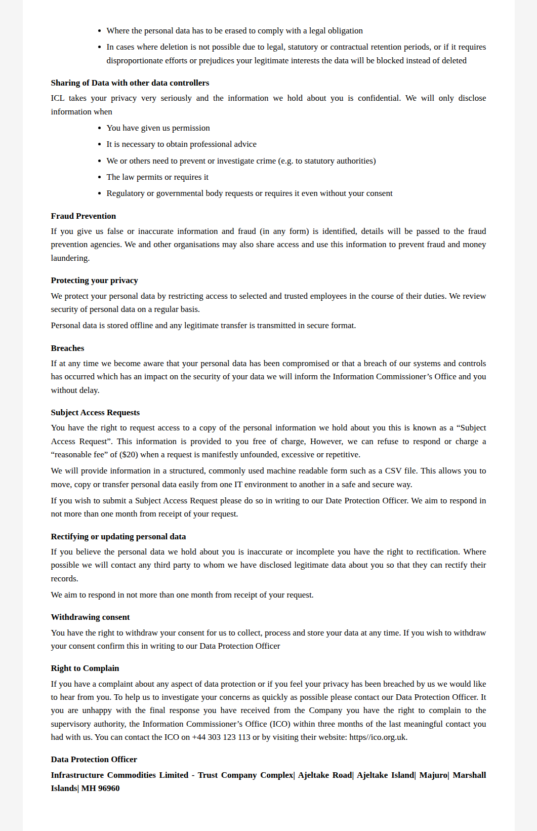Where the personal data has to be erased to comply with a legal obligation
In cases where deletion is not possible due to legal, statutory or contractual retention periods, or if it requires disproportionate efforts or prejudices your legitimate interests the data will be blocked instead of deleted
Sharing of Data with other data controllers
ICL takes your privacy very seriously and the information we hold about you is confidential. We will only disclose information when
You have given us permission
It is necessary to obtain professional advice
We or others need to prevent or investigate crime (e.g. to statutory authorities)
The law permits or requires it
Regulatory or governmental body requests or requires it even without your consent
Fraud Prevention
If you give us false or inaccurate information and fraud (in any form) is identified, details will be passed to the fraud prevention agencies. We and other organisations may also share access and use this information to prevent fraud and money laundering.
Protecting your privacy
We protect your personal data by restricting access to selected and trusted employees in the course of their duties. We review security of personal data on a regular basis.
Personal data is stored offline and any legitimate transfer is transmitted in secure format.
Breaches
If at any time we become aware that your personal data has been compromised or that a breach of our systems and controls has occurred which has an impact on the security of your data we will inform the Information Commissioner’s Office and you without delay.
Subject Access Requests
You have the right to request access to a copy of the personal information we hold about you this is known as a “Subject Access Request”. This information is provided to you free of charge, However, we can refuse to respond or charge a “reasonable fee” of ($20) when a request is manifestly unfounded, excessive or repetitive.
We will provide information in a structured, commonly used machine readable form such as a CSV file. This allows you to move, copy or transfer personal data easily from one IT environment to another in a safe and secure way.
If you wish to submit a Subject Access Request please do so in writing to our Date Protection Officer. We aim to respond in not more than one month from receipt of your request.
Rectifying or updating personal data
If you believe the personal data we hold about you is inaccurate or incomplete you have the right to rectification. Where possible we will contact any third party to whom we have disclosed legitimate data about you so that they can rectify their records.
We aim to respond in not more than one month from receipt of your request.
Withdrawing consent
You have the right to withdraw your consent for us to collect, process and store your data at any time. If you wish to withdraw your consent confirm this in writing to our Data Protection Officer
Right to Complain
If you have a complaint about any aspect of data protection or if you feel your privacy has been breached by us we would like to hear from you. To help us to investigate your concerns as quickly as possible please contact our Data Protection Officer. It you are unhappy with the final response you have received from the Company you have the right to complain to the supervisory authority, the Information Commissioner’s Office (ICO) within three months of the last meaningful contact you had with us. You can contact the ICO on +44 303 123 113 or by visiting their website: https//ico.org.uk.
Data Protection Officer
Infrastructure Commodities Limited - Trust Company Complex| Ajeltake Road| Ajeltake Island| Majuro| Marshall Islands| MH 96960